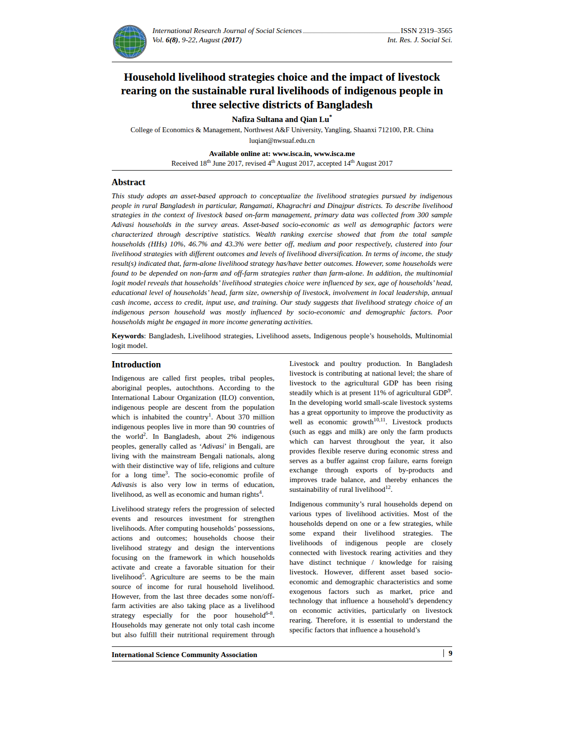I n t e r n a t i o n a l S c i e n c e C o m m u n i t y
International Research Journal of Social Sciences ISSN 2319–3565
Vol. 6(8), 9-22, August (2017) Int. Res. J. Social Sci.
Household livelihood strategies choice and the impact of livestock rearing on the sustainable rural livelihoods of indigenous people in three selective districts of Bangladesh
Nafiza Sultana and Qian Lu*
College of Economics & Management, Northwest A&F University, Yangling, Shaanxi 712100, P.R. China
luqian@nwsuaf.edu.cn
Available online at: www.isca.in, www.isca.me
Received 18th June 2017, revised 4th August 2017, accepted 14th August 2017
Abstract
This study adopts an asset-based approach to conceptualize the livelihood strategies pursued by indigenous people in rural Bangladesh in particular, Rangamati, Khagrachri and Dinajpur districts. To describe livelihood strategies in the context of livestock based on-farm management, primary data was collected from 300 sample Adivasi households in the survey areas. Asset-based socio-economic as well as demographic factors were characterized through descriptive statistics. Wealth ranking exercise showed that from the total sample households (HHs) 10%, 46.7% and 43.3% were better off, medium and poor respectively, clustered into four livelihood strategies with different outcomes and levels of livelihood diversification. In terms of income, the study result(s) indicated that, farm-alone livelihood strategy has/have better outcomes. However, some households were found to be depended on non-farm and off-farm strategies rather than farm-alone. In addition, the multinomial logit model reveals that households’ livelihood strategies choice were influenced by sex, age of households’ head, educational level of households’ head, farm size, ownership of livestock, involvement in local leadership, annual cash income, access to credit, input use, and training. Our study suggests that livelihood strategy choice of an indigenous person household was mostly influenced by socio-economic and demographic factors. Poor households might be engaged in more income generating activities.
Keywords: Bangladesh, Livelihood strategies, Livelihood assets, Indigenous people’s households, Multinomial logit model.
Introduction
Indigenous are called first peoples, tribal peoples, aboriginal peoples, autochthons. According to the International Labour Organization (ILO) convention, indigenous people are descent from the population which is inhabited the country1. About 370 million indigenous peoples live in more than 90 countries of the world2. In Bangladesh, about 2% indigenous peoples, generally called as ‘Adivasi’ in Bengali, are living with the mainstream Bengali nationals, along with their distinctive way of life, religions and culture for a long time3. The socio-economic profile of Adivasis is also very low in terms of education, livelihood, as well as economic and human rights4.
Livelihood strategy refers the progression of selected events and resources investment for strengthen livelihoods. After computing households’ possessions, actions and outcomes; households choose their livelihood strategy and design the interventions focusing on the framework in which households activate and create a favorable situation for their livelihood5. Agriculture are seems to be the main source of income for rural household livelihood. However, from the last three decades some non/off-farm activities are also taking place as a livelihood strategy especially for the poor household6-8. Households may generate not only total cash income but also fulfill their nutritional requirement through Livestock and poultry production. In Bangladesh livestock is contributing at national level; the share of livestock to the agricultural GDP has been rising steadily which is at present 11% of agricultural GDP9. In the developing world small-scale livestock systems has a great opportunity to improve the productivity as well as economic growth10,11. Livestock products (such as eggs and milk) are only the farm products which can harvest throughout the year, it also provides flexible reserve during economic stress and serves as a buffer against crop failure, earns foreign exchange through exports of by-products and improves trade balance, and thereby enhances the sustainability of rural livelihood12.
Indigenous community’s rural households depend on various types of livelihood activities. Most of the households depend on one or a few strategies, while some expand their livelihood strategies. The livelihoods of indigenous people are closely connected with livestock rearing activities and they have distinct technique / knowledge for raising livestock. However, different asset based socio-economic and demographic characteristics and some exogenous factors such as market, price and technology that influence a household’s dependency on economic activities, particularly on livestock rearing. Therefore, it is essential to understand the specific factors that influence a household’s
International Science Community Association 9